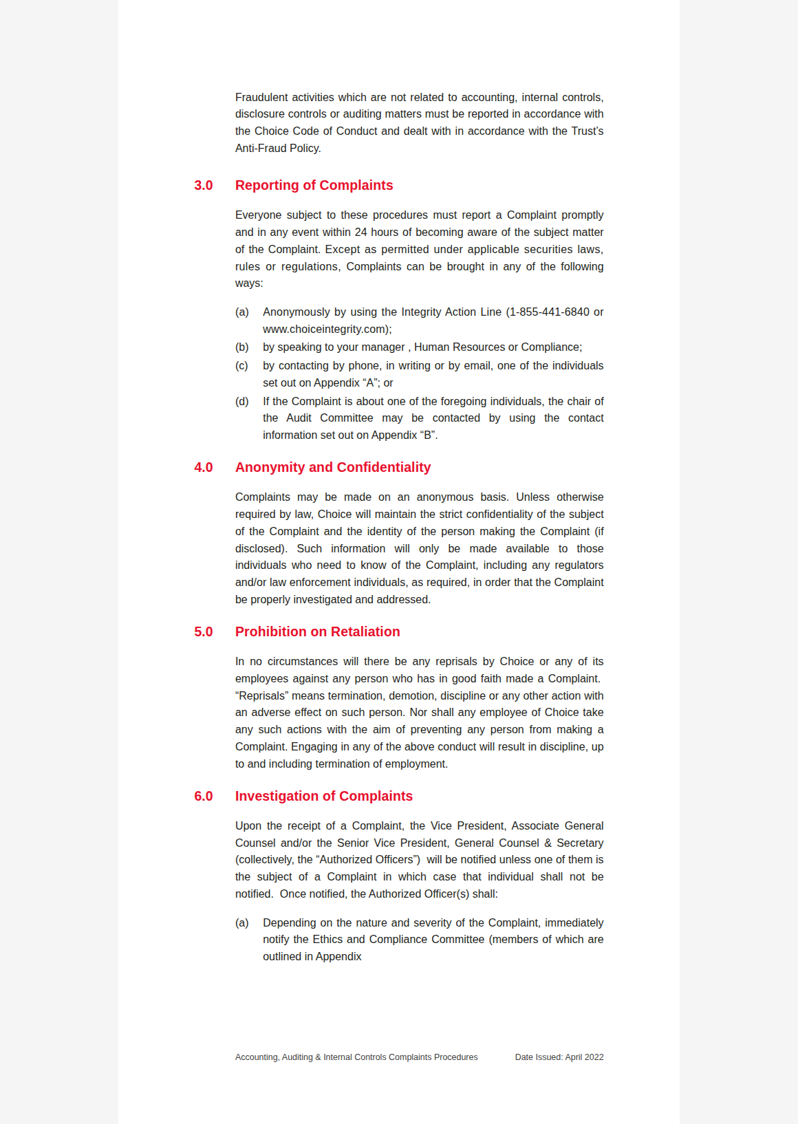Fraudulent activities which are not related to accounting, internal controls, disclosure controls or auditing matters must be reported in accordance with the Choice Code of Conduct and dealt with in accordance with the Trust’s Anti-Fraud Policy.
3.0 Reporting of Complaints
Everyone subject to these procedures must report a Complaint promptly and in any event within 24 hours of becoming aware of the subject matter of the Complaint. Except as permitted under applicable securities laws, rules or regulations, Complaints can be brought in any of the following ways:
(a) Anonymously by using the Integrity Action Line (1-855-441-6840 or www.choiceintegrity.com);
(b) by speaking to your manager , Human Resources or Compliance;
(c) by contacting by phone, in writing or by email, one of the individuals set out on Appendix “A”; or
(d) If the Complaint is about one of the foregoing individuals, the chair of the Audit Committee may be contacted by using the contact information set out on Appendix “B”.
4.0 Anonymity and Confidentiality
Complaints may be made on an anonymous basis. Unless otherwise required by law, Choice will maintain the strict confidentiality of the subject of the Complaint and the identity of the person making the Complaint (if disclosed). Such information will only be made available to those individuals who need to know of the Complaint, including any regulators and/or law enforcement individuals, as required, in order that the Complaint be properly investigated and addressed.
5.0 Prohibition on Retaliation
In no circumstances will there be any reprisals by Choice or any of its employees against any person who has in good faith made a Complaint. “Reprisals” means termination, demotion, discipline or any other action with an adverse effect on such person. Nor shall any employee of Choice take any such actions with the aim of preventing any person from making a Complaint. Engaging in any of the above conduct will result in discipline, up to and including termination of employment.
6.0 Investigation of Complaints
Upon the receipt of a Complaint, the Vice President, Associate General Counsel and/or the Senior Vice President, General Counsel & Secretary (collectively, the “Authorized Officers”) will be notified unless one of them is the subject of a Complaint in which case that individual shall not be notified. Once notified, the Authorized Officer(s) shall:
(a) Depending on the nature and severity of the Complaint, immediately notify the Ethics and Compliance Committee (members of which are outlined in Appendix
Accounting, Auditing & Internal Controls Complaints Procedures
Date Issued: April 2022